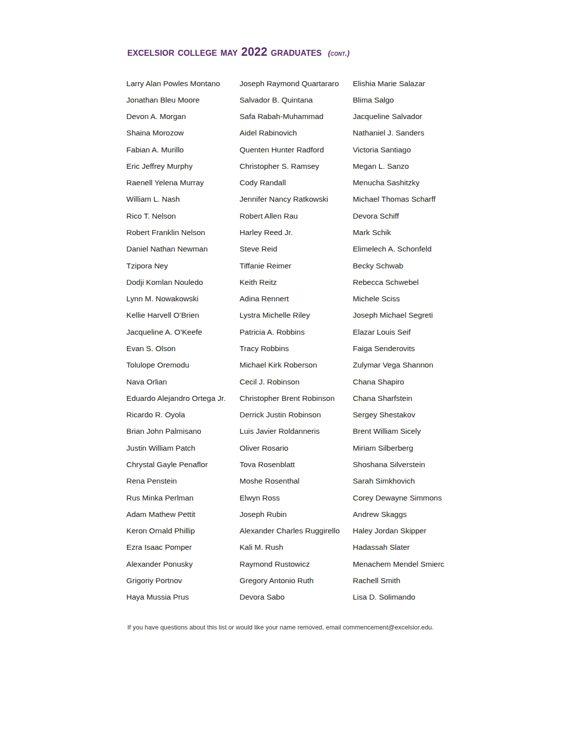Excelsior College May 2022 Graduates (cont.)
Larry Alan Powles Montano
Jonathan Bleu Moore
Devon A. Morgan
Shaina Morozow
Fabian A. Murillo
Eric Jeffrey Murphy
Raenell Yelena Murray
William L. Nash
Rico T. Nelson
Robert Franklin Nelson
Daniel Nathan Newman
Tzipora Ney
Dodji Komlan Nouledo
Lynn M. Nowakowski
Kellie Harvell O’Brien
Jacqueline A. O’Keefe
Evan S. Olson
Tolulope Oremodu
Nava Orlian
Eduardo Alejandro Ortega Jr.
Ricardo R. Oyola
Brian John Palmisano
Justin William Patch
Chrystal Gayle Penaflor
Rena Penstein
Rus Minka Perlman
Adam Mathew Pettit
Keron Ornald Phillip
Ezra Isaac Pomper
Alexander Ponusky
Grigoriy Portnov
Haya Mussia Prus
Joseph Raymond Quartararo
Salvador B. Quintana
Safa Rabah-Muhammad
Aidel Rabinovich
Quenten Hunter Radford
Christopher S. Ramsey
Cody Randall
Jennifer Nancy Ratkowski
Robert Allen Rau
Harley Reed Jr.
Steve Reid
Tiffanie Reimer
Keith Reitz
Adina Rennert
Lystra Michelle Riley
Patricia A. Robbins
Tracy Robbins
Michael Kirk Roberson
Cecil J. Robinson
Christopher Brent Robinson
Derrick Justin Robinson
Luis Javier Roldanneris
Oliver Rosario
Tova Rosenblatt
Moshe Rosenthal
Elwyn Ross
Joseph Rubin
Alexander Charles Ruggirello
Kali M. Rush
Raymond Rustowicz
Gregory Antonio Ruth
Devora Sabo
Elishia Marie Salazar
Blima Salgo
Jacqueline Salvador
Nathaniel J. Sanders
Victoria Santiago
Megan L. Sanzo
Menucha Sashitzky
Michael Thomas Scharff
Devora Schiff
Mark Schik
Elimelech A. Schonfeld
Becky Schwab
Rebecca Schwebel
Michele Sciss
Joseph Michael Segreti
Elazar Louis Seif
Faiga Senderovits
Zulymar Vega Shannon
Chana Shapiro
Chana Sharfstein
Sergey Shestakov
Brent William Sicely
Miriam Silberberg
Shoshana Silverstein
Sarah Simkhovich
Corey Dewayne Simmons
Andrew Skaggs
Haley Jordan Skipper
Hadassah Slater
Menachem Mendel Smierc
Rachell Smith
Lisa D. Solimando
If you have questions about this list or would like your name removed, email commencement@excelsior.edu.